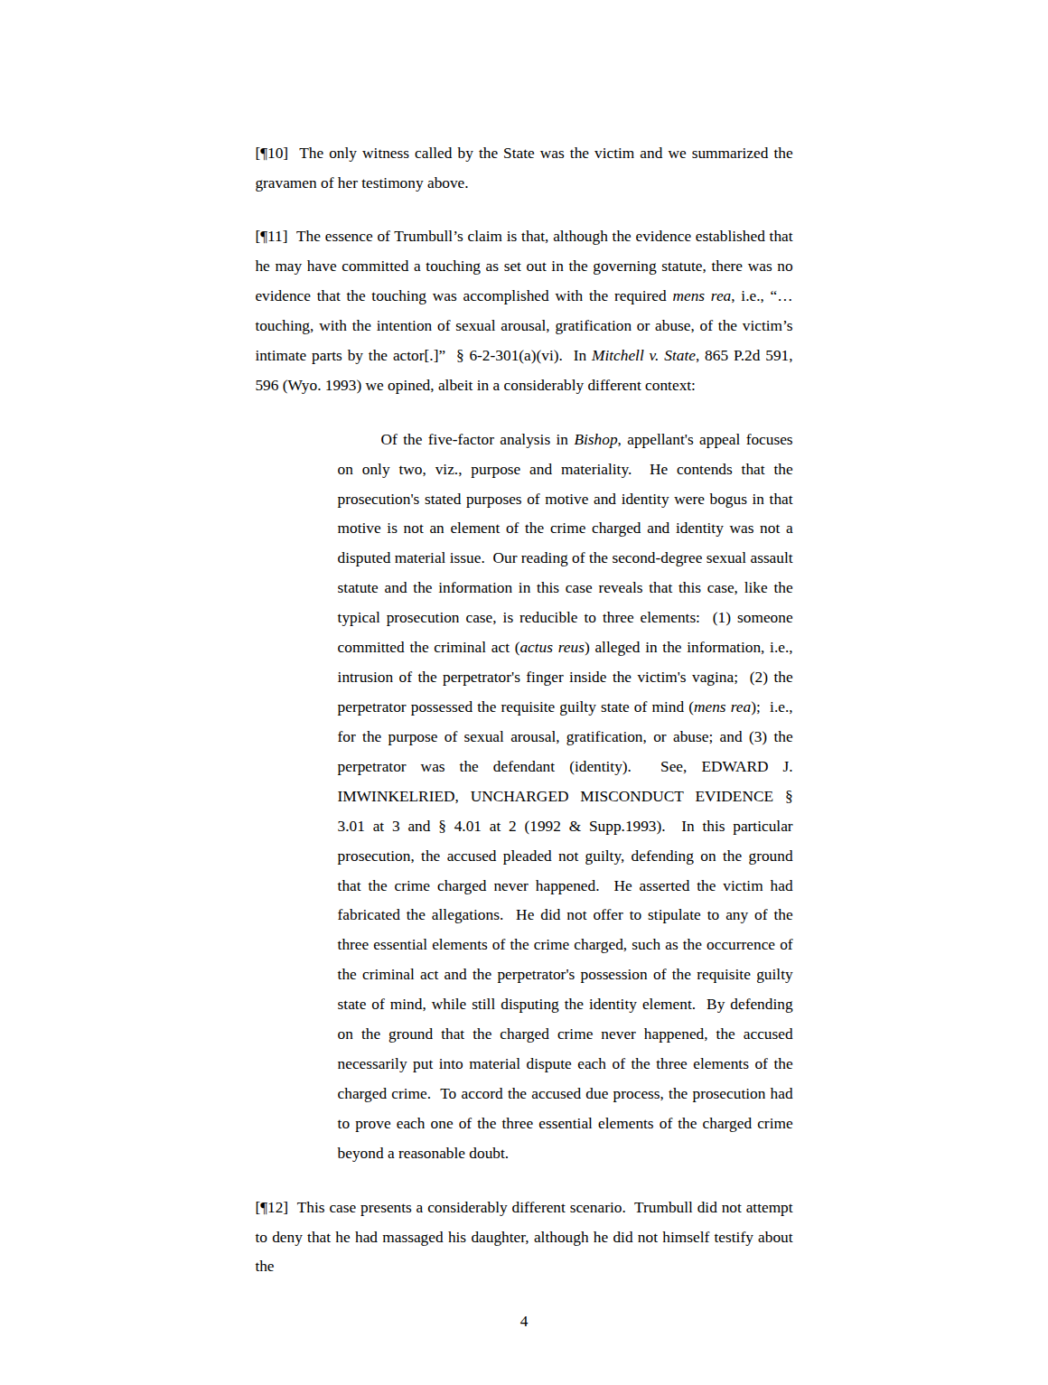[¶10] The only witness called by the State was the victim and we summarized the gravamen of her testimony above.
[¶11] The essence of Trumbull’s claim is that, although the evidence established that he may have committed a touching as set out in the governing statute, there was no evidence that the touching was accomplished with the required mens rea, i.e., “…touching, with the intention of sexual arousal, gratification or abuse, of the victim’s intimate parts by the actor[.]” § 6-2-301(a)(vi). In Mitchell v. State, 865 P.2d 591, 596 (Wyo. 1993) we opined, albeit in a considerably different context:
Of the five-factor analysis in Bishop, appellant's appeal focuses on only two, viz., purpose and materiality. He contends that the prosecution's stated purposes of motive and identity were bogus in that motive is not an element of the crime charged and identity was not a disputed material issue. Our reading of the second-degree sexual assault statute and the information in this case reveals that this case, like the typical prosecution case, is reducible to three elements: (1) someone committed the criminal act (actus reus) alleged in the information, i.e., intrusion of the perpetrator's finger inside the victim's vagina; (2) the perpetrator possessed the requisite guilty state of mind (mens rea); i.e., for the purpose of sexual arousal, gratification, or abuse; and (3) the perpetrator was the defendant (identity). See, EDWARD J. IMWINKELRIED, UNCHARGED MISCONDUCT EVIDENCE § 3.01 at 3 and § 4.01 at 2 (1992 & Supp.1993). In this particular prosecution, the accused pleaded not guilty, defending on the ground that the crime charged never happened. He asserted the victim had fabricated the allegations. He did not offer to stipulate to any of the three essential elements of the crime charged, such as the occurrence of the criminal act and the perpetrator's possession of the requisite guilty state of mind, while still disputing the identity element. By defending on the ground that the charged crime never happened, the accused necessarily put into material dispute each of the three elements of the charged crime. To accord the accused due process, the prosecution had to prove each one of the three essential elements of the charged crime beyond a reasonable doubt.
[¶12] This case presents a considerably different scenario. Trumbull did not attempt to deny that he had massaged his daughter, although he did not himself testify about the
4